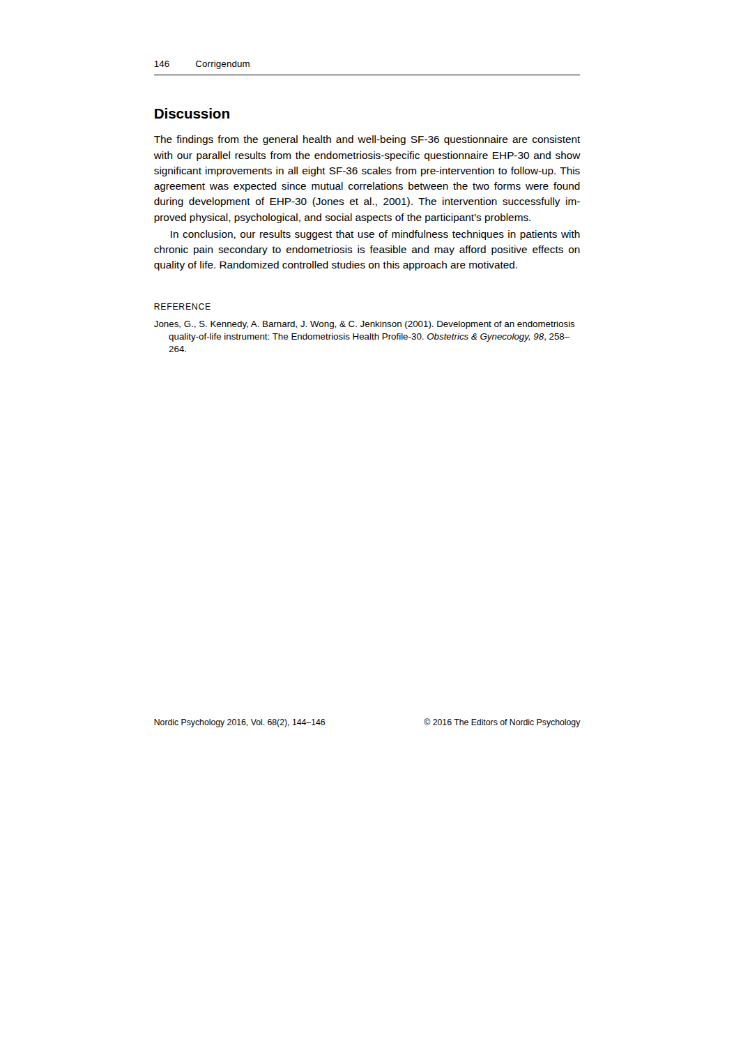146 Corrigendum
Discussion
The findings from the general health and well-being SF-36 questionnaire are consistent with our parallel results from the endometriosis-specific questionnaire EHP-30 and show significant improvements in all eight SF-36 scales from pre-intervention to follow-up. This agreement was expected since mutual correlations between the two forms were found during development of EHP-30 (Jones et al., 2001). The intervention successfully improved physical, psychological, and social aspects of the participant’s problems.
In conclusion, our results suggest that use of mindfulness techniques in patients with chronic pain secondary to endometriosis is feasible and may afford positive effects on quality of life. Randomized controlled studies on this approach are motivated.
REFERENCE
Jones, G., S. Kennedy, A. Barnard, J. Wong, & C. Jenkinson (2001). Development of an endometriosis quality-of-life instrument: The Endometriosis Health Profile-30. Obstetrics & Gynecology, 98, 258–264.
Nordic Psychology 2016, Vol. 68(2), 144–146
© 2016 The Editors of Nordic Psychology